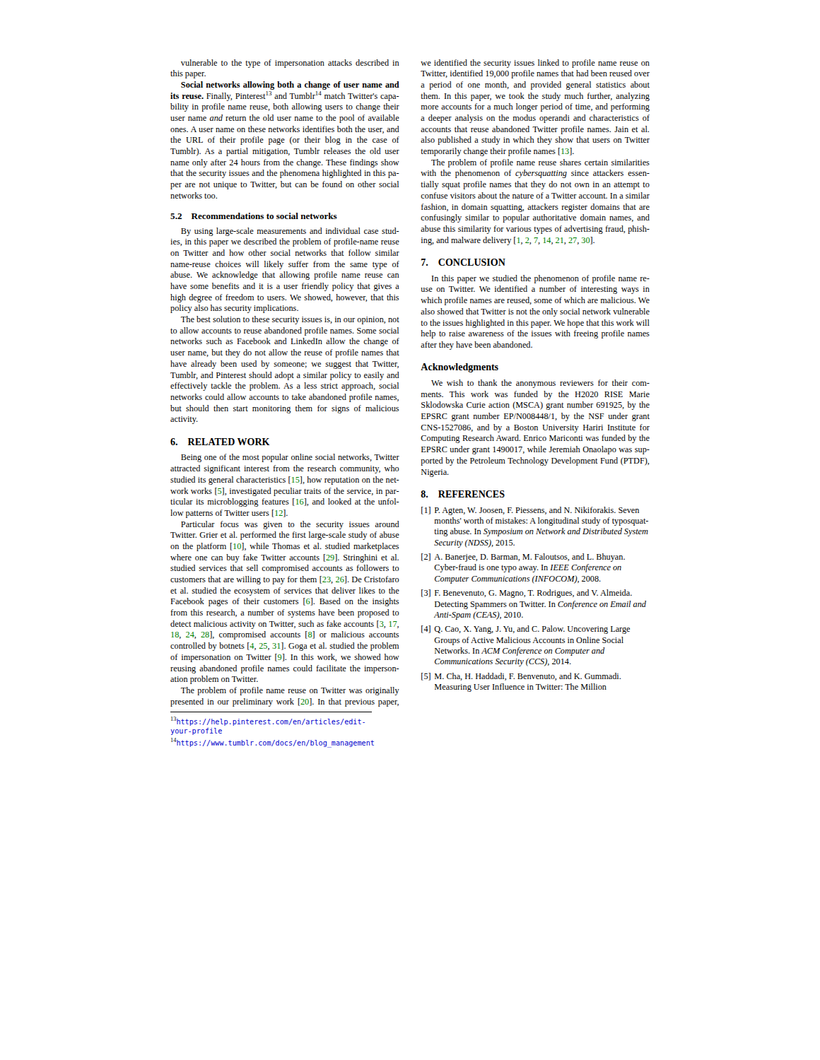vulnerable to the type of impersonation attacks described in this paper.
Social networks allowing both a change of user name and its reuse. Finally, Pinterest13 and Tumblr14 match Twitter's capability in profile name reuse, both allowing users to change their user name and return the old user name to the pool of available ones. A user name on these networks identifies both the user, and the URL of their profile page (or their blog in the case of Tumblr). As a partial mitigation, Tumblr releases the old user name only after 24 hours from the change. These findings show that the security issues and the phenomena highlighted in this paper are not unique to Twitter, but can be found on other social networks too.
5.2 Recommendations to social networks
By using large-scale measurements and individual case studies, in this paper we described the problem of profile-name reuse on Twitter and how other social networks that follow similar name-reuse choices will likely suffer from the same type of abuse. We acknowledge that allowing profile name reuse can have some benefits and it is a user friendly policy that gives a high degree of freedom to users. We showed, however, that this policy also has security implications.
The best solution to these security issues is, in our opinion, not to allow accounts to reuse abandoned profile names. Some social networks such as Facebook and LinkedIn allow the change of user name, but they do not allow the reuse of profile names that have already been used by someone; we suggest that Twitter, Tumblr, and Pinterest should adopt a similar policy to easily and effectively tackle the problem. As a less strict approach, social networks could allow accounts to take abandoned profile names, but should then start monitoring them for signs of malicious activity.
6. RELATED WORK
Being one of the most popular online social networks, Twitter attracted significant interest from the research community, who studied its general characteristics [15], how reputation on the network works [5], investigated peculiar traits of the service, in particular its microblogging features [16], and looked at the unfollow patterns of Twitter users [12].
Particular focus was given to the security issues around Twitter. Grier et al. performed the first large-scale study of abuse on the platform [10], while Thomas et al. studied marketplaces where one can buy fake Twitter accounts [29]. Stringhini et al. studied services that sell compromised accounts as followers to customers that are willing to pay for them [23, 26]. De Cristofaro et al. studied the ecosystem of services that deliver likes to the Facebook pages of their customers [6]. Based on the insights from this research, a number of systems have been proposed to detect malicious activity on Twitter, such as fake accounts [3, 17, 18, 24, 28], compromised accounts [8] or malicious accounts controlled by botnets [4, 25, 31]. Goga et al. studied the problem of impersonation on Twitter [9]. In this work, we showed how reusing abandoned profile names could facilitate the impersonation problem on Twitter.
The problem of profile name reuse on Twitter was originally presented in our preliminary work [20]. In that previous paper, we identified the security issues linked to profile name reuse on Twitter, identified 19,000 profile names that had been reused over a period of one month, and provided general statistics about them. In this paper, we took the study much further, analyzing more accounts for a much longer period of time, and performing a deeper analysis on the modus operandi and characteristics of accounts that reuse abandoned Twitter profile names. Jain et al. also published a study in which they show that users on Twitter temporarily change their profile names [13].
The problem of profile name reuse shares certain similarities with the phenomenon of cybersquatting since attackers essentially squat profile names that they do not own in an attempt to confuse visitors about the nature of a Twitter account. In a similar fashion, in domain squatting, attackers register domains that are confusingly similar to popular authoritative domain names, and abuse this similarity for various types of advertising fraud, phishing, and malware delivery [1, 2, 7, 14, 21, 27, 30].
7. CONCLUSION
In this paper we studied the phenomenon of profile name reuse on Twitter. We identified a number of interesting ways in which profile names are reused, some of which are malicious. We also showed that Twitter is not the only social network vulnerable to the issues highlighted in this paper. We hope that this work will help to raise awareness of the issues with freeing profile names after they have been abandoned.
Acknowledgments
We wish to thank the anonymous reviewers for their comments. This work was funded by the H2020 RISE Marie Sklodowska Curie action (MSCA) grant number 691925, by the EPSRC grant number EP/N008448/1, by the NSF under grant CNS-1527086, and by a Boston University Hariri Institute for Computing Research Award. Enrico Mariconti was funded by the EPSRC under grant 1490017, while Jeremiah Onaolapo was supported by the Petroleum Technology Development Fund (PTDF), Nigeria.
8. REFERENCES
P. Agten, W. Joosen, F. Piessens, and N. Nikiforakis. Seven months' worth of mistakes: A longitudinal study of typosquatting abuse. In Symposium on Network and Distributed System Security (NDSS), 2015.
A. Banerjee, D. Barman, M. Faloutsos, and L. Bhuyan. Cyber-fraud is one typo away. In IEEE Conference on Computer Communications (INFOCOM), 2008.
F. Benevenuto, G. Magno, T. Rodrigues, and V. Almeida. Detecting Spammers on Twitter. In Conference on Email and Anti-Spam (CEAS), 2010.
Q. Cao, X. Yang, J. Yu, and C. Palow. Uncovering Large Groups of Active Malicious Accounts in Online Social Networks. In ACM Conference on Computer and Communications Security (CCS), 2014.
M. Cha, H. Haddadi, F. Benvenuto, and K. Gummadi. Measuring User Influence in Twitter: The Million
13 https://help.pinterest.com/en/articles/edit-your-profile
14 https://www.tumblr.com/docs/en/blog_management